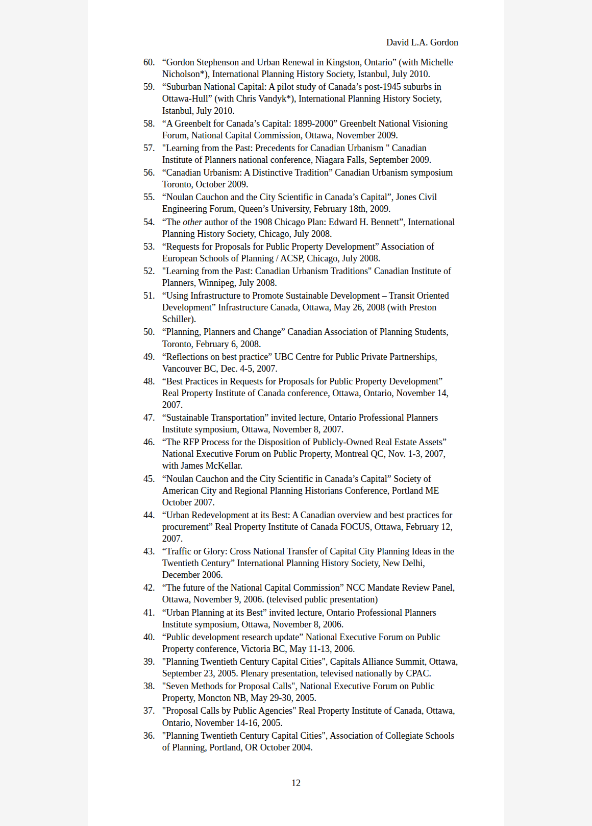David L.A. Gordon
60.“Gordon Stephenson and Urban Renewal in Kingston, Ontario” (with Michelle Nicholson*), International Planning History Society, Istanbul, July 2010.
59.“Suburban National Capital: A pilot study of Canada’s post-1945 suburbs in Ottawa-Hull” (with Chris Vandyk*), International Planning History Society, Istanbul, July 2010.
58.“A Greenbelt for Canada’s Capital: 1899-2000” Greenbelt National Visioning Forum, National Capital Commission, Ottawa, November 2009.
57."Learning from the Past: Precedents for Canadian Urbanism " Canadian Institute of Planners national conference, Niagara Falls, September 2009.
56.“Canadian Urbanism: A Distinctive Tradition” Canadian Urbanism symposium Toronto, October 2009.
55.“Noulan Cauchon and the City Scientific in Canada’s Capital”, Jones Civil Engineering Forum, Queen’s University, February 18th, 2009.
54.“The other author of the 1908 Chicago Plan: Edward H. Bennett”, International Planning History Society, Chicago, July 2008.
53.“Requests for Proposals for Public Property Development” Association of European Schools of Planning / ACSP, Chicago, July 2008.
52."Learning from the Past: Canadian Urbanism Traditions" Canadian Institute of Planners, Winnipeg, July 2008.
51.“Using Infrastructure to Promote Sustainable Development – Transit Oriented Development” Infrastructure Canada, Ottawa, May 26, 2008 (with Preston Schiller).
50.“Planning, Planners and Change” Canadian Association of Planning Students, Toronto, February 6, 2008.
49.“Reflections on best practice” UBC Centre for Public Private Partnerships, Vancouver BC, Dec. 4-5, 2007.
48.“Best Practices in Requests for Proposals for Public Property Development” Real Property Institute of Canada conference, Ottawa, Ontario, November 14, 2007.
47.“Sustainable Transportation” invited lecture, Ontario Professional Planners Institute symposium, Ottawa, November 8, 2007.
46.“The RFP Process for the Disposition of Publicly-Owned Real Estate Assets” National Executive Forum on Public Property, Montreal QC, Nov. 1-3, 2007, with James McKellar.
45.“Noulan Cauchon and the City Scientific in Canada’s Capital” Society of American City and Regional Planning Historians Conference, Portland ME October 2007.
44.“Urban Redevelopment at its Best: A Canadian overview and best practices for procurement” Real Property Institute of Canada FOCUS, Ottawa, February 12, 2007.
43.“Traffic or Glory: Cross National Transfer of Capital City Planning Ideas in the Twentieth Century” International Planning History Society, New Delhi, December 2006.
42.“The future of the National Capital Commission” NCC Mandate Review Panel, Ottawa, November 9, 2006. (televised public presentation)
41.“Urban Planning at its Best” invited lecture, Ontario Professional Planners Institute symposium, Ottawa, November 8, 2006.
40.“Public development research update” National Executive Forum on Public Property conference, Victoria BC, May 11-13, 2006.
39."Planning Twentieth Century Capital Cities", Capitals Alliance Summit, Ottawa, September 23, 2005. Plenary presentation, televised nationally by CPAC.
38."Seven Methods for Proposal Calls", National Executive Forum on Public Property, Moncton NB, May 29-30, 2005.
37."Proposal Calls by Public Agencies" Real Property Institute of Canada, Ottawa, Ontario, November 14-16, 2005.
36."Planning Twentieth Century Capital Cities", Association of Collegiate Schools of Planning, Portland, OR October 2004.
12